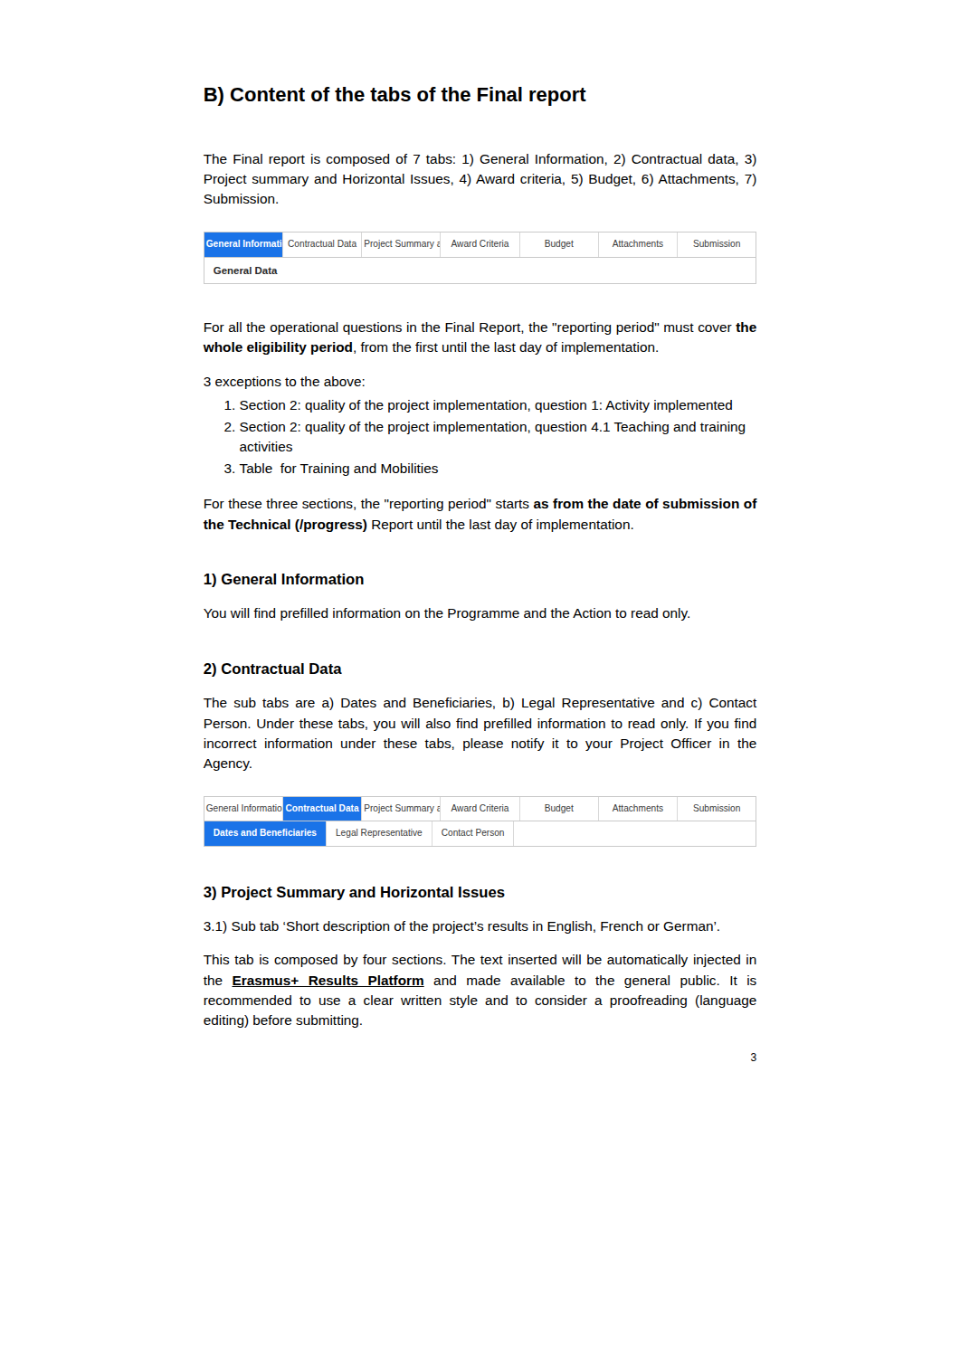B) Content of the tabs of the Final report
The Final report is composed of 7 tabs: 1) General Information, 2) Contractual data, 3) Project summary and Horizontal Issues, 4) Award criteria, 5) Budget, 6) Attachments, 7) Submission.
General Information
Contractual Data
Project Summary and Horizontal Issues
Award Criteria
Budget
Attachments
Submission
General Data
For all the operational questions in the Final Report, the "reporting period" must cover the whole eligibility period, from the first until the last day of implementation.
3 exceptions to the above:
Section 2: quality of the project implementation, question 1: Activity implemented
Section 2: quality of the project implementation, question 4.1 Teaching and training activities
Table for Training and Mobilities
For these three sections, the "reporting period" starts as from the date of submission of the Technical (/progress) Report until the last day of implementation.
1) General Information
You will find prefilled information on the Programme and the Action to read only.
2) Contractual Data
The sub tabs are a) Dates and Beneficiaries, b) Legal Representative and c) Contact Person. Under these tabs, you will also find prefilled information to read only. If you find incorrect information under these tabs, please notify it to your Project Officer in the Agency.
General Information
Contractual Data
Project Summary and Horizontal Issues
Award Criteria
Budget
Attachments
Submission
Dates and Beneficiaries
Legal Representative
Contact Person
3) Project Summary and Horizontal Issues
3.1) Sub tab ‘Short description of the project’s results in English, French or German’.
This tab is composed by four sections. The text inserted will be automatically injected in the Erasmus+ Results Platform and made available to the general public. It is recommended to use a clear written style and to consider a proofreading (language editing) before submitting.
3